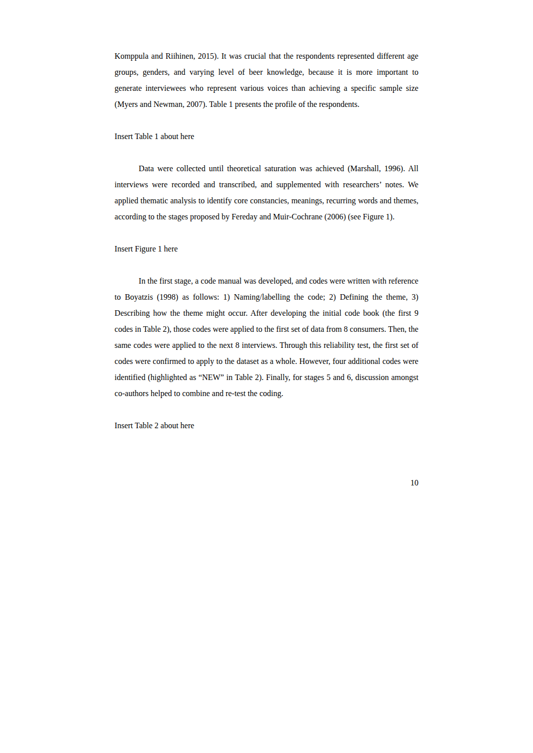Komppula and Riihinen, 2015). It was crucial that the respondents represented different age groups, genders, and varying level of beer knowledge, because it is more important to generate interviewees who represent various voices than achieving a specific sample size (Myers and Newman, 2007). Table 1 presents the profile of the respondents.
Insert Table 1 about here
Data were collected until theoretical saturation was achieved (Marshall, 1996). All interviews were recorded and transcribed, and supplemented with researchers’ notes. We applied thematic analysis to identify core constancies, meanings, recurring words and themes, according to the stages proposed by Fereday and Muir-Cochrane (2006) (see Figure 1).
Insert Figure 1 here
In the first stage, a code manual was developed, and codes were written with reference to Boyatzis (1998) as follows: 1) Naming/labelling the code; 2) Defining the theme, 3) Describing how the theme might occur. After developing the initial code book (the first 9 codes in Table 2), those codes were applied to the first set of data from 8 consumers. Then, the same codes were applied to the next 8 interviews. Through this reliability test, the first set of codes were confirmed to apply to the dataset as a whole. However, four additional codes were identified (highlighted as “NEW” in Table 2). Finally, for stages 5 and 6, discussion amongst co-authors helped to combine and re-test the coding.
Insert Table 2 about here
10